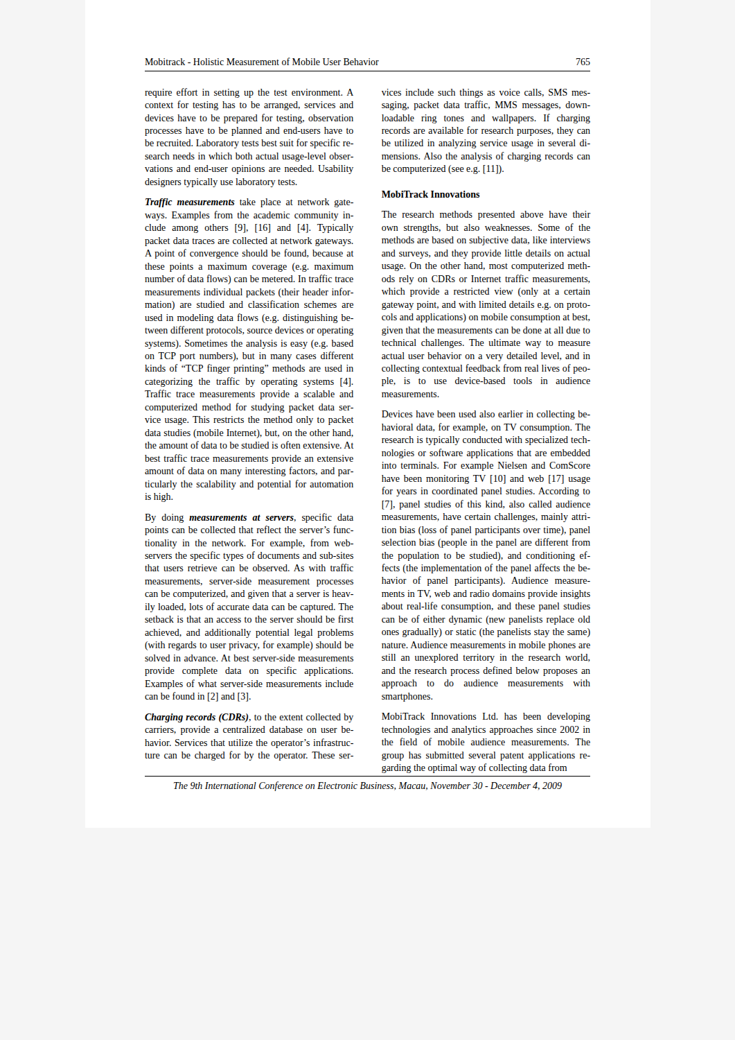Mobitrack - Holistic Measurement of Mobile User Behavior 765
require effort in setting up the test environment. A context for testing has to be arranged, services and devices have to be prepared for testing, observation processes have to be planned and end-users have to be recruited. Laboratory tests best suit for specific research needs in which both actual usage-level observations and end-user opinions are needed. Usability designers typically use laboratory tests.
Traffic measurements take place at network gateways. Examples from the academic community include among others [9], [16] and [4]. Typically packet data traces are collected at network gateways. A point of convergence should be found, because at these points a maximum coverage (e.g. maximum number of data flows) can be metered. In traffic trace measurements individual packets (their header information) are studied and classification schemes are used in modeling data flows (e.g. distinguishing between different protocols, source devices or operating systems). Sometimes the analysis is easy (e.g. based on TCP port numbers), but in many cases different kinds of “TCP finger printing” methods are used in categorizing the traffic by operating systems [4]. Traffic trace measurements provide a scalable and computerized method for studying packet data service usage. This restricts the method only to packet data studies (mobile Internet), but, on the other hand, the amount of data to be studied is often extensive. At best traffic trace measurements provide an extensive amount of data on many interesting factors, and particularly the scalability and potential for automation is high.
By doing measurements at servers, specific data points can be collected that reflect the server’s functionality in the network. For example, from web-servers the specific types of documents and sub-sites that users retrieve can be observed. As with traffic measurements, server-side measurement processes can be computerized, and given that a server is heavily loaded, lots of accurate data can be captured. The setback is that an access to the server should be first achieved, and additionally potential legal problems (with regards to user privacy, for example) should be solved in advance. At best server-side measurements provide complete data on specific applications. Examples of what server-side measurements include can be found in [2] and [3].
Charging records (CDRs), to the extent collected by carriers, provide a centralized database on user behavior. Services that utilize the operator’s infrastructure can be charged for by the operator. These services include such things as voice calls, SMS messaging, packet data traffic, MMS messages, downloadable ring tones and wallpapers. If charging records are available for research purposes, they can be utilized in analyzing service usage in several dimensions. Also the analysis of charging records can be computerized (see e.g. [11]).
MobiTrack Innovations
The research methods presented above have their own strengths, but also weaknesses. Some of the methods are based on subjective data, like interviews and surveys, and they provide little details on actual usage. On the other hand, most computerized methods rely on CDRs or Internet traffic measurements, which provide a restricted view (only at a certain gateway point, and with limited details e.g. on protocols and applications) on mobile consumption at best, given that the measurements can be done at all due to technical challenges. The ultimate way to measure actual user behavior on a very detailed level, and in collecting contextual feedback from real lives of people, is to use device-based tools in audience measurements.
Devices have been used also earlier in collecting behavioral data, for example, on TV consumption. The research is typically conducted with specialized technologies or software applications that are embedded into terminals. For example Nielsen and ComScore have been monitoring TV [10] and web [17] usage for years in coordinated panel studies. According to [7], panel studies of this kind, also called audience measurements, have certain challenges, mainly attrition bias (loss of panel participants over time), panel selection bias (people in the panel are different from the population to be studied), and conditioning effects (the implementation of the panel affects the behavior of panel participants). Audience measurements in TV, web and radio domains provide insights about real-life consumption, and these panel studies can be of either dynamic (new panelists replace old ones gradually) or static (the panelists stay the same) nature. Audience measurements in mobile phones are still an unexplored territory in the research world, and the research process defined below proposes an approach to do audience measurements with smartphones.
MobiTrack Innovations Ltd. has been developing technologies and analytics approaches since 2002 in the field of mobile audience measurements. The group has submitted several patent applications regarding the optimal way of collecting data from
The 9th International Conference on Electronic Business, Macau, November 30 - December 4, 2009